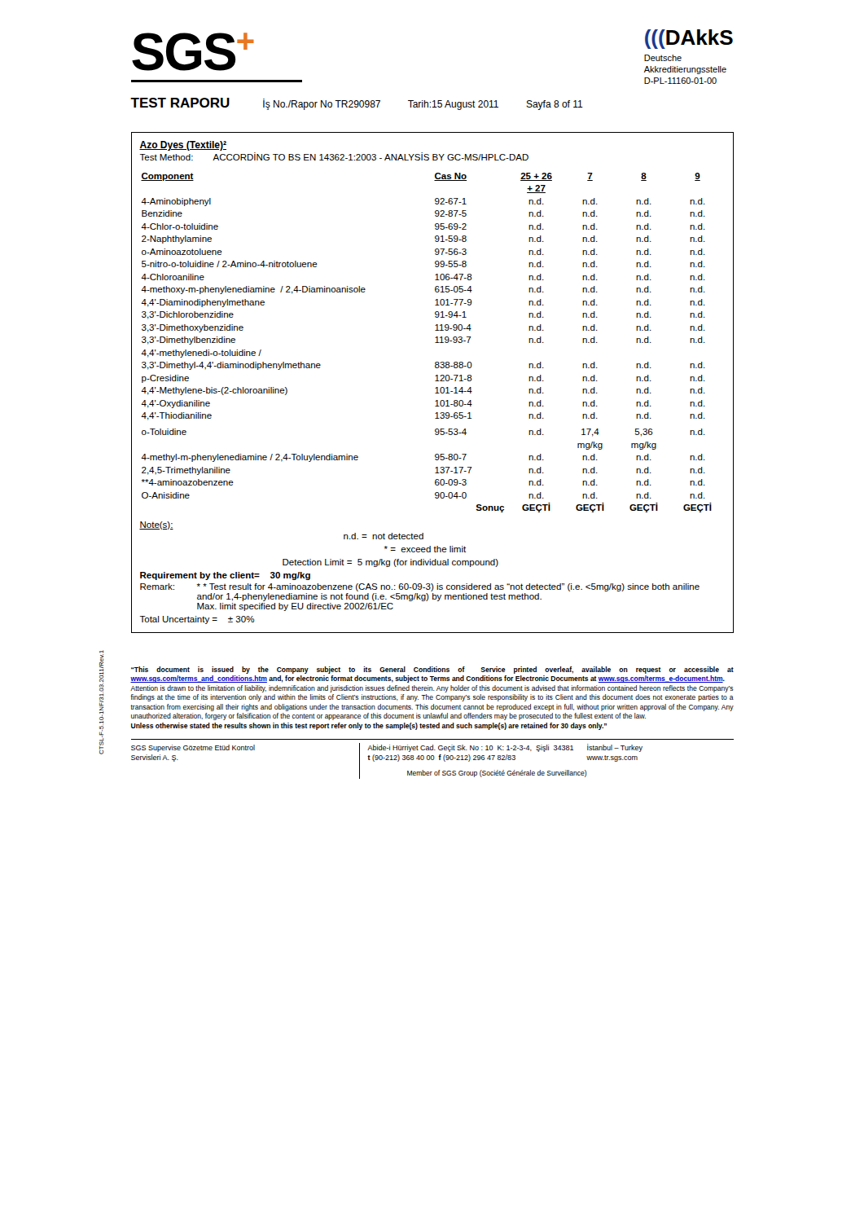SGS+
(((DAkkS
Deutsche
Akkreditierungsstelle
D-PL-11160-01-00
TEST RAPORU
İş No./Rapor No TR290987 Tarih:15 August 2011 Sayfa 8 of 11
Azo Dyes (Textile)²
Test Method: ACCORDİNG TO BS EN 14362-1:2003 - ANALYSİS BY GC-MS/HPLC-DAD
| Component | Cas No | 25 + 26 + 27 | 7 | 8 | 9 |
| --- | --- | --- | --- | --- | --- |
| 4-Aminobiphenyl | 92-67-1 | n.d. | n.d. | n.d. | n.d. |
| Benzidine | 92-87-5 | n.d. | n.d. | n.d. | n.d. |
| 4-Chlor-o-toluidine | 95-69-2 | n.d. | n.d. | n.d. | n.d. |
| 2-Naphthylamine | 91-59-8 | n.d. | n.d. | n.d. | n.d. |
| o-Aminoazotoluene | 97-56-3 | n.d. | n.d. | n.d. | n.d. |
| 5-nitro-o-toluidine / 2-Amino-4-nitrotoluene | 99-55-8 | n.d. | n.d. | n.d. | n.d. |
| 4-Chloroaniline | 106-47-8 | n.d. | n.d. | n.d. | n.d. |
| 4-methoxy-m-phenylenediamine / 2,4-Diaminoanisole | 615-05-4 | n.d. | n.d. | n.d. | n.d. |
| 4,4'-Diaminodiphenylmethane | 101-77-9 | n.d. | n.d. | n.d. | n.d. |
| 3,3'-Dichlorobenzidine | 91-94-1 | n.d. | n.d. | n.d. | n.d. |
| 3,3'-Dimethoxybenzidine | 119-90-4 | n.d. | n.d. | n.d. | n.d. |
| 3,3'-Dimethylbenzidine | 119-93-7 | n.d. | n.d. | n.d. | n.d. |
| 4,4'-methylenedi-o-toluidine / 3,3'-Dimethyl-4,4'-diaminodiphenylmethane | 838-88-0 | n.d. | n.d. | n.d. | n.d. |
| p-Cresidine | 120-71-8 | n.d. | n.d. | n.d. | n.d. |
| 4,4'-Methylene-bis-(2-chloroaniline) | 101-14-4 | n.d. | n.d. | n.d. | n.d. |
| 4,4'-Oxydianiline | 101-80-4 | n.d. | n.d. | n.d. | n.d. |
| 4,4'-Thiodianiline | 139-65-1 | n.d. | n.d. | n.d. | n.d. |
| o-Toluidine | 95-53-4 | n.d. | 17,4 mg/kg | 5,36 mg/kg | n.d. |
| 4-methyl-m-phenylenediamine / 2,4-Toluylendiamine | 95-80-7 | n.d. | n.d. | n.d. | n.d. |
| 2,4,5-Trimethylaniline | 137-17-7 | n.d. | n.d. | n.d. | n.d. |
| **4-aminoazobenzene | 60-09-3 | n.d. | n.d. | n.d. | n.d. |
| O-Anisidine | 90-04-0 | n.d. | n.d. | n.d. | n.d. |
| | Sonuç | GEÇTİ | GEÇTİ | GEÇTİ | GEÇTİ |
Note(s):
n.d. = not detected
* = exceed the limit
Detection Limit = 5 mg/kg (for individual compound)
Requirement by the client= 30 mg/kg
Remark:
* * Test result for 4-aminoazobenzene (CAS no.: 60-09-3) is considered as “not detected” (i.e. <5mg/kg) since both aniline and/or 1,4-phenylenediamine is not found (i.e. <5mg/kg) by mentioned test method.
Max. limit specified by EU directive 2002/61/EC
Total Uncertainty = ± 30%
“This document is issued by the Company subject to its General Conditions of Service printed overleaf, available on request or accessible at www.sgs.com/terms_and_conditions.htm and, for electronic format documents, subject to Terms and Conditions for Electronic Documents at www.sgs.com/terms_e-document.htm.
Attention is drawn to the limitation of liability, indemnification and jurisdiction issues defined therein. Any holder of this document is advised that information contained hereon reflects the Company’s findings at the time of its intervention only and within the limits of Client’s instructions, if any. The Company’s sole responsibility is to its Client and this document does not exonerate parties to a transaction from exercising all their rights and obligations under the transaction documents. This document cannot be reproduced except in full, without prior written approval of the Company. Any unauthorized alteration, forgery or falsification of the content or appearance of this document is unlawful and offenders may be prosecuted to the fullest extent of the law.
Unless otherwise stated the results shown in this test report refer only to the sample(s) tested and such sample(s) are retained for 30 days only.”
SGS Supervise Gözetme Etüd Kontrol
Servisleri A. Ş.
Abide-i Hürriyet Cad. Geçit Sk. No : 10 K: 1-2-3-4, Şişli 34381
t (90-212) 368 40 00 f (90-212) 296 47 82/83
Member of SGS Group (Société Générale de Surveillance)
İstanbul – Turkey
www.tr.sgs.com
CTSL-F-5.10-1NF/31.03.2011/Rev.1